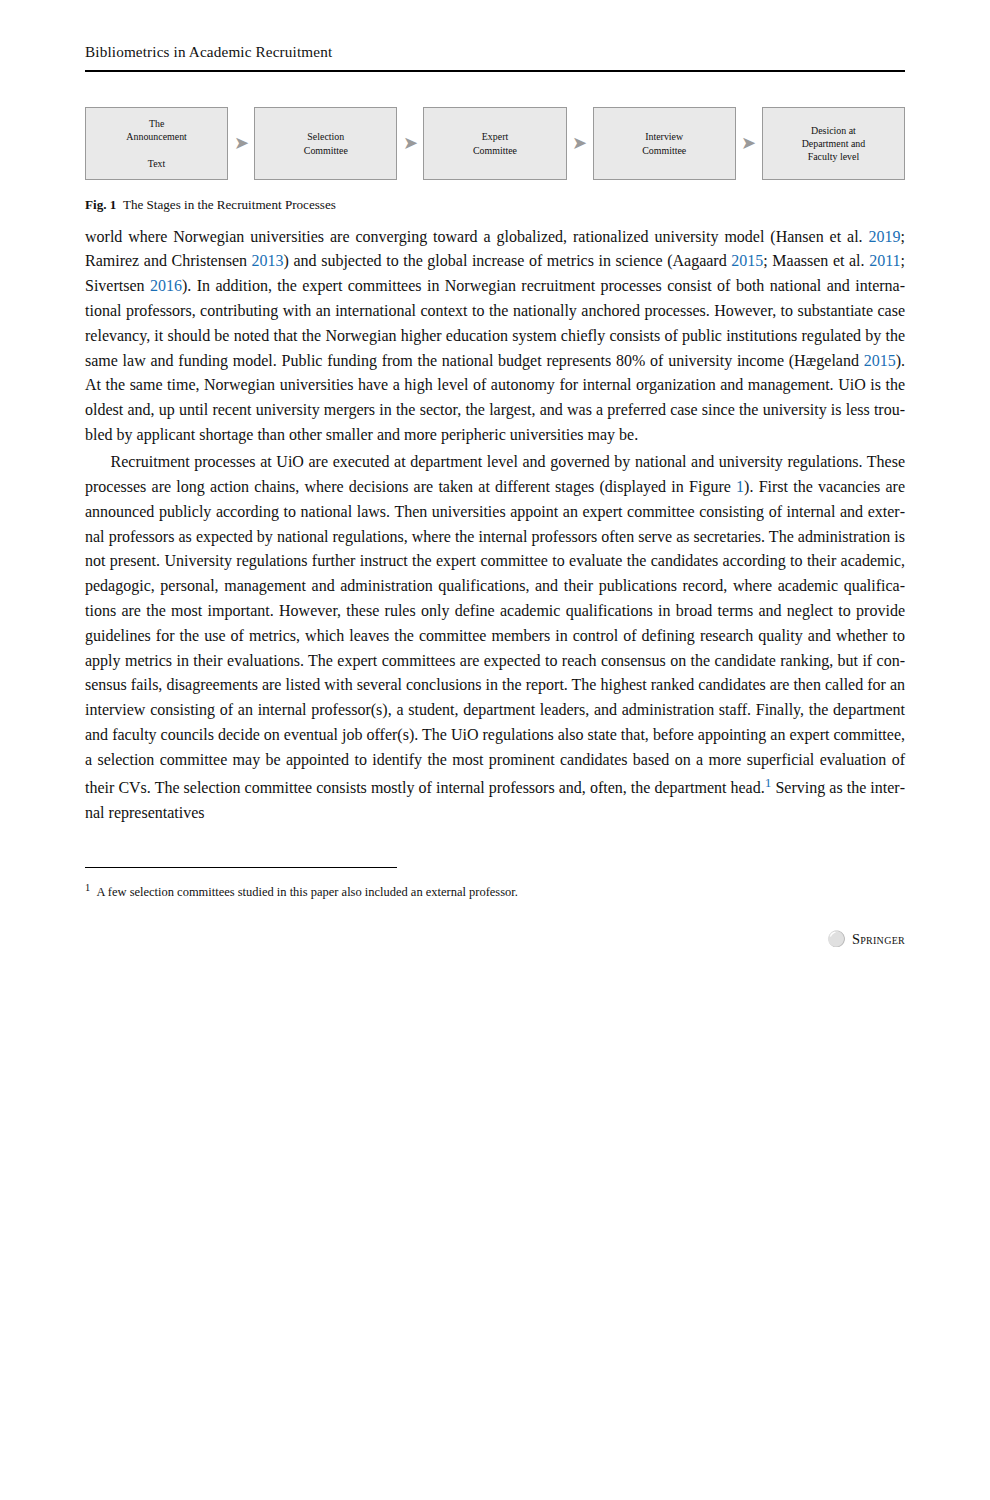Bibliometrics in Academic Recruitment
The
Announcement
Text
➤
Selection
Committee
➤
Expert
Committee
➤
Interview
Committee
➤
Desicion at
Department and
Faculty level
Fig. 1 The Stages in the Recruitment Processes
world where Norwegian universities are converging toward a globalized, rationalized university model (Hansen et al. 2019; Ramirez and Christensen 2013) and subjected to the global increase of metrics in science (Aagaard 2015; Maassen et al. 2011; Sivertsen 2016). In addition, the expert committees in Norwegian recruitment processes consist of both national and international professors, contributing with an international context to the nationally anchored processes. However, to substantiate case relevancy, it should be noted that the Norwegian higher education system chiefly consists of public institutions regulated by the same law and funding model. Public funding from the national budget represents 80% of university income (Hægeland 2015). At the same time, Norwegian universities have a high level of autonomy for internal organization and management. UiO is the oldest and, up until recent university mergers in the sector, the largest, and was a preferred case since the university is less troubled by applicant shortage than other smaller and more peripheric universities may be.
Recruitment processes at UiO are executed at department level and governed by national and university regulations. These processes are long action chains, where decisions are taken at different stages (displayed in Figure 1). First the vacancies are announced publicly according to national laws. Then universities appoint an expert committee consisting of internal and external professors as expected by national regulations, where the internal professors often serve as secretaries. The administration is not present. University regulations further instruct the expert committee to evaluate the candidates according to their academic, pedagogic, personal, management and administration qualifications, and their publications record, where academic qualifications are the most important. However, these rules only define academic qualifications in broad terms and neglect to provide guidelines for the use of metrics, which leaves the committee members in control of defining research quality and whether to apply metrics in their evaluations. The expert committees are expected to reach consensus on the candidate ranking, but if consensus fails, disagreements are listed with several conclusions in the report. The highest ranked candidates are then called for an interview consisting of an internal professor(s), a student, department leaders, and administration staff. Finally, the department and faculty councils decide on eventual job offer(s). The UiO regulations also state that, before appointing an expert committee, a selection committee may be appointed to identify the most prominent candidates based on a more superficial evaluation of their CVs. The selection committee consists mostly of internal professors and, often, the department head.1 Serving as the internal representatives
1 A few selection committees studied in this paper also included an external professor.
⚪Springer